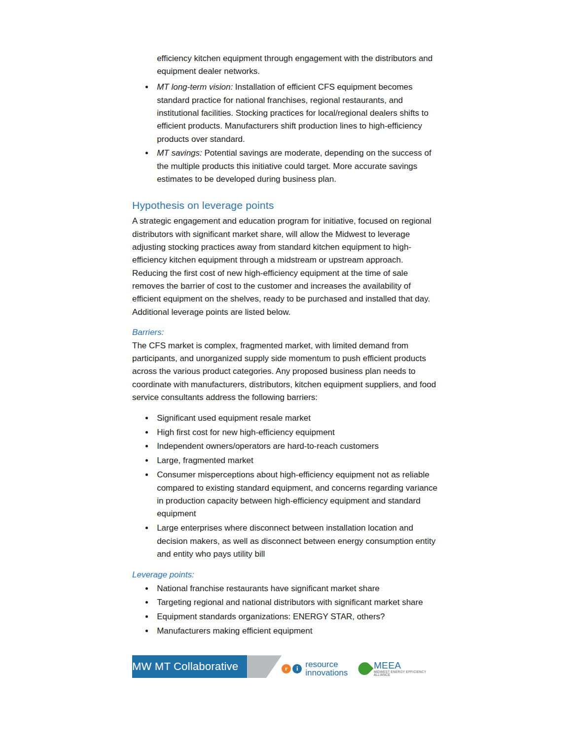efficiency kitchen equipment through engagement with the distributors and equipment dealer networks.
MT long-term vision: Installation of efficient CFS equipment becomes standard practice for national franchises, regional restaurants, and institutional facilities. Stocking practices for local/regional dealers shifts to efficient products. Manufacturers shift production lines to high-efficiency products over standard.
MT savings: Potential savings are moderate, depending on the success of the multiple products this initiative could target. More accurate savings estimates to be developed during business plan.
Hypothesis on leverage points
A strategic engagement and education program for initiative, focused on regional distributors with significant market share, will allow the Midwest to leverage adjusting stocking practices away from standard kitchen equipment to high-efficiency kitchen equipment through a midstream or upstream approach. Reducing the first cost of new high-efficiency equipment at the time of sale removes the barrier of cost to the customer and increases the availability of efficient equipment on the shelves, ready to be purchased and installed that day. Additional leverage points are listed below.
Barriers:
The CFS market is complex, fragmented market, with limited demand from participants, and unorganized supply side momentum to push efficient products across the various product categories. Any proposed business plan needs to coordinate with manufacturers, distributors, kitchen equipment suppliers, and food service consultants address the following barriers:
Significant used equipment resale market
High first cost for new high-efficiency equipment
Independent owners/operators are hard-to-reach customers
Large, fragmented market
Consumer misperceptions about high-efficiency equipment not as reliable compared to existing standard equipment, and concerns regarding variance in production capacity between high-efficiency equipment and standard equipment
Large enterprises where disconnect between installation location and decision makers, as well as disconnect between energy consumption entity and entity who pays utility bill
Leverage points:
National franchise restaurants have significant market share
Targeting regional and national distributors with significant market share
Equipment standards organizations: ENERGY STAR, others?
Manufacturers making efficient equipment
MW MT Collaborative
r
i
resource innovations
MEEA MIDWEST ENERGY EFFICIENCY ALLIANCE